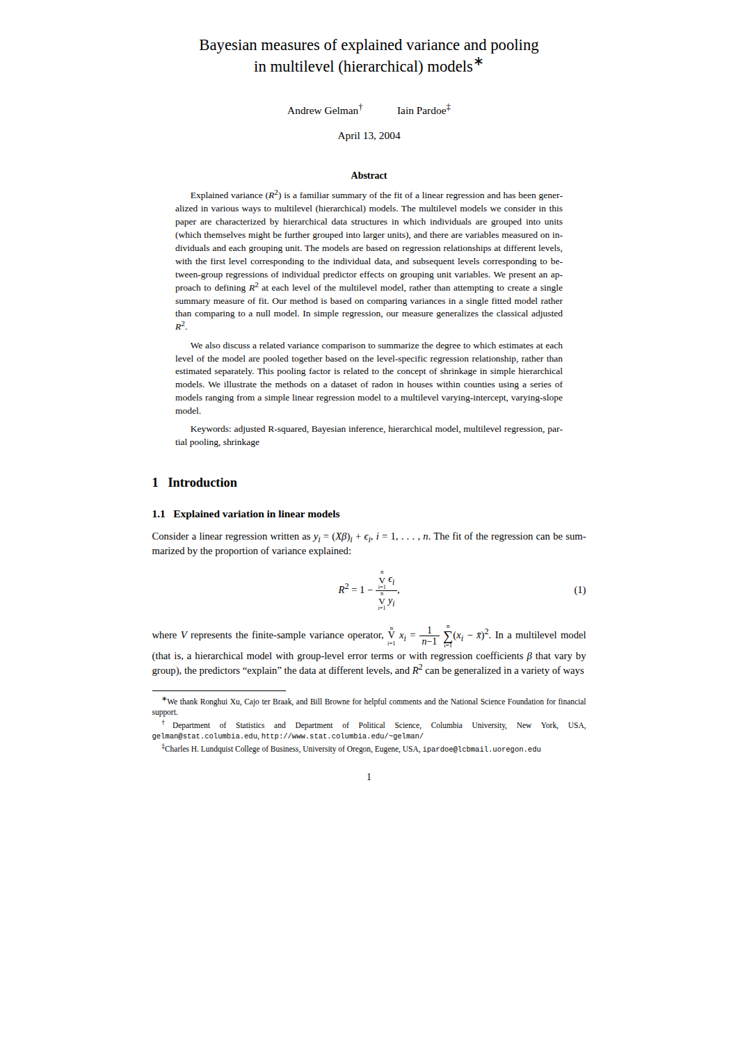Bayesian measures of explained variance and pooling
in multilevel (hierarchical) models∗
Andrew Gelman† Iain Pardoe‡
April 13, 2004
Abstract
Explained variance (R2) is a familiar summary of the fit of a linear regression and has been generalized in various ways to multilevel (hierarchical) models. The multilevel models we consider in this paper are characterized by hierarchical data structures in which individuals are grouped into units (which themselves might be further grouped into larger units), and there are variables measured on individuals and each grouping unit. The models are based on regression relationships at different levels, with the first level corresponding to the individual data, and subsequent levels corresponding to between-group regressions of individual predictor effects on grouping unit variables. We present an approach to defining R2 at each level of the multilevel model, rather than attempting to create a single summary measure of fit. Our method is based on comparing variances in a single fitted model rather than comparing to a null model. In simple regression, our measure generalizes the classical adjusted R2.
We also discuss a related variance comparison to summarize the degree to which estimates at each level of the model are pooled together based on the level-specific regression relationship, rather than estimated separately. This pooling factor is related to the concept of shrinkage in simple hierarchical models. We illustrate the methods on a dataset of radon in houses within counties using a series of models ranging from a simple linear regression model to a multilevel varying-intercept, varying-slope model.
Keywords: adjusted R-squared, Bayesian inference, hierarchical model, multilevel regression, partial pooling, shrinkage
1 Introduction
1.1 Explained variation in linear models
Consider a linear regression written as yi = (Xβ)i + ϵi, i = 1, . . . , n. The fit of the regression can be summarized by the proportion of variance explained:
R2 = 1 − nVi=1 ϵi nVi=1 yi, (1)
where V represents the finite-sample variance operator, nVi=1 xi = 1 n−1 n∑i=1(xi − x̄)2. In a multilevel model (that is, a hierarchical model with group-level error terms or with regression coefficients β that vary by group), the predictors “explain” the data at different levels, and R2 can be generalized in a variety of ways
∗We thank Ronghui Xu, Cajo ter Braak, and Bill Browne for helpful comments and the National Science Foundation for financial support.
†Department of Statistics and Department of Political Science, Columbia University, New York, USA, gelman@stat.columbia.edu, http://www.stat.columbia.edu/~gelman/
‡Charles H. Lundquist College of Business, University of Oregon, Eugene, USA, ipardoe@lcbmail.uoregon.edu
1